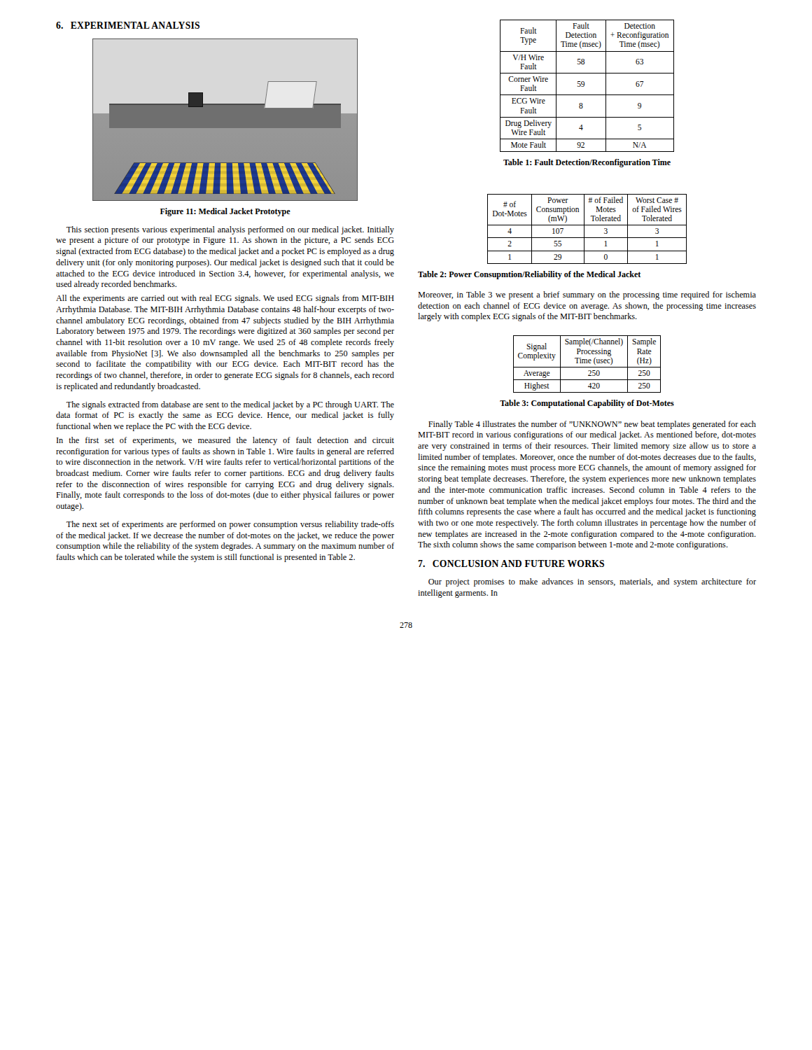6. EXPERIMENTAL ANALYSIS
Figure 11: Medical Jacket Prototype
This section presents various experimental analysis performed on our medical jacket. Initially we present a picture of our prototype in Figure 11. As shown in the picture, a PC sends ECG signal (extracted from ECG database) to the medical jacket and a pocket PC is employed as a drug delivery unit (for only monitoring purposes). Our medical jacket is designed such that it could be attached to the ECG device introduced in Section 3.4, however, for experimental analysis, we used already recorded benchmarks.
All the experiments are carried out with real ECG signals. We used ECG signals from MIT-BIH Arrhythmia Database. The MIT-BIH Arrhythmia Database contains 48 half-hour excerpts of two-channel ambulatory ECG recordings, obtained from 47 subjects studied by the BIH Arrhythmia Laboratory between 1975 and 1979. The recordings were digitized at 360 samples per second per channel with 11-bit resolution over a 10 mV range. We used 25 of 48 complete records freely available from PhysioNet [3]. We also downsampled all the benchmarks to 250 samples per second to facilitate the compatibility with our ECG device. Each MIT-BIT record has the recordings of two channel, therefore, in order to generate ECG signals for 8 channels, each record is replicated and redundantly broadcasted.
The signals extracted from database are sent to the medical jacket by a PC through UART. The data format of PC is exactly the same as ECG device. Hence, our medical jacket is fully functional when we replace the PC with the ECG device.
In the first set of experiments, we measured the latency of fault detection and circuit reconfiguration for various types of faults as shown in Table 1. Wire faults in general are referred to wire disconnection in the network. V/H wire faults refer to vertical/horizontal partitions of the broadcast medium. Corner wire faults refer to corner partitions. ECG and drug delivery faults refer to the disconnection of wires responsible for carrying ECG and drug delivery signals. Finally, mote fault corresponds to the loss of dot-motes (due to either physical failures or power outage).
The next set of experiments are performed on power consumption versus reliability trade-offs of the medical jacket. If we decrease the number of dot-motes on the jacket, we reduce the power consumption while the reliability of the system degrades. A summary on the maximum number of faults which can be tolerated while the system is still functional is presented in Table 2.
| Fault Type | Fault Detection Time (msec) | Detection + Reconfiguration Time (msec) |
| --- | --- | --- |
| V/H Wire Fault | 58 | 63 |
| Corner Wire Fault | 59 | 67 |
| ECG Wire Fault | 8 | 9 |
| Drug Delivery Wire Fault | 4 | 5 |
| Mote Fault | 92 | N/A |
Table 1: Fault Detection/Reconfiguration Time
| # of Dot-Motes | Power Consumption (mW) | # of Failed Motes Tolerated | Worst Case # of Failed Wires Tolerated |
| --- | --- | --- | --- |
| 4 | 107 | 3 | 3 |
| 2 | 55 | 1 | 1 |
| 1 | 29 | 0 | 1 |
Table 2: Power Consupmtion/Reliability of the Medical Jacket
Moreover, in Table 3 we present a brief summary on the processing time required for ischemia detection on each channel of ECG device on average. As shown, the processing time increases largely with complex ECG signals of the MIT-BIT benchmarks.
| Signal Complexity | Sample(/Channel) Processing Time (usec) | Sample Rate (Hz) |
| --- | --- | --- |
| Average | 250 | 250 |
| Highest | 420 | 250 |
Table 3: Computational Capability of Dot-Motes
Finally Table 4 illustrates the number of ”UNKNOWN” new beat templates generated for each MIT-BIT record in various configurations of our medical jacket. As mentioned before, dot-motes are very constrained in terms of their resources. Their limited memory size allow us to store a limited number of templates. Moreover, once the number of dot-motes decreases due to the faults, since the remaining motes must process more ECG channels, the amount of memory assigned for storing beat template decreases. Therefore, the system experiences more new unknown templates and the inter-mote communication traffic increases. Second column in Table 4 refers to the number of unknown beat template when the medical jakcet employs four motes. The third and the fifth columns represents the case where a fault has occurred and the medical jacket is functioning with two or one mote respectively. The forth column illustrates in percentage how the number of new templates are increased in the 2-mote configuration compared to the 4-mote configuration. The sixth column shows the same comparison between 1-mote and 2-mote configurations.
7. CONCLUSION AND FUTURE WORKS
Our project promises to make advances in sensors, materials, and system architecture for intelligent garments. In
278